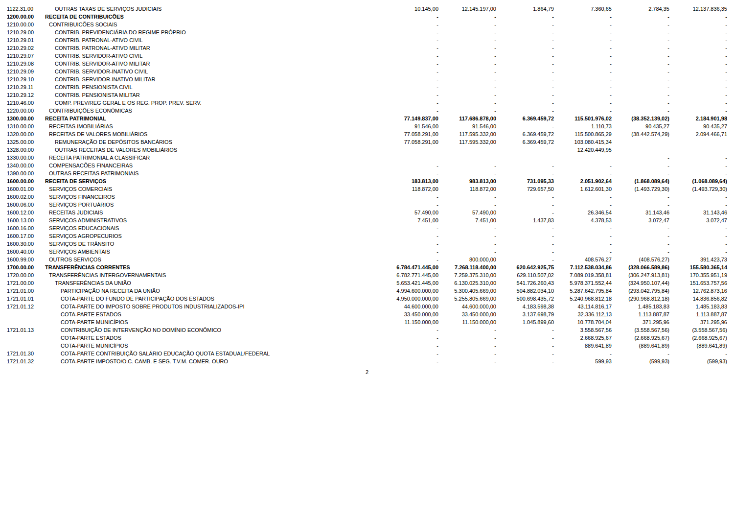| 1122.31.00 | OUTRAS TAXAS DE SERVIÇOS JUDICIAIS | 10.145,00 | 12.145.197,00 | 1.864,79 | 7.360,65 | 2.784,35 | 12.137.836,35 |
| 1200.00.00 | RECEITA DE CONTRIBUICÕES | - | - | - | - | - | - |
| 1210.00.00 | CONTRIBUICÕES SOCIAIS | - | - | - | - | - | - |
| 1210.29.00 | CONTRIB. PREVIDENCIÁRIA DO REGIME PRÓPRIO | - | - | - | - | - | - |
| 1210.29.01 | CONTRIB. PATRONAL-ATIVO CIVIL | - | - | - | - | - | - |
| 1210.29.02 | CONTRIB. PATRONAL-ATIVO MILITAR | - | - | - | - | - | - |
| 1210.29.07 | CONTRIB. SERVIDOR-ATIVO CIVIL | - | - | - | - | - | - |
| 1210.29.08 | CONTRIB. SERVIDOR-ATIVO MILITAR | - | - | - | - | - | - |
| 1210.29.09 | CONTRIB. SERVIDOR-INATIVO CIVIL | - | - | - | - | - | - |
| 1210.29.10 | CONTRIB. SERVIDOR-INATIVO MILITAR | - | - | - | - | - | - |
| 1210.29.11 | CONTRIB. PENSIONISTA CIVIL | - | - | - | - | - | - |
| 1210.29.12 | CONTRIB. PENSIONISTA MILITAR | - | - | - | - | - | - |
| 1210.46.00 | COMP. PREV/REG GERAL E OS REG. PROP. PREV. SERV. | - | - | - | - | - | - |
| 1220.00.00 | CONTRIBUIÇÕES ECONÔMICAS | - | - | - | - | - | - |
| 1300.00.00 | RECEITA PATRIMONIAL | 77.149.837,00 | 117.686.878,00 | 6.369.459,72 | 115.501.976,02 | (38.352.139,02) | 2.184.901,98 |
| 1310.00.00 | RECEITAS IMOBILIÁRIAS | 91.546,00 | 91.546,00 | - | 1.110,73 | 90.435,27 | 90.435,27 |
| 1320.00.00 | RECEITAS DE VALORES MOBILIÁRIOS | 77.058.291,00 | 117.595.332,00 | 6.369.459,72 | 115.500.865,29 | (38.442.574,29) | 2.094.466,71 |
| 1325.00.00 | REMUNERAÇÃO DE DEPÓSITOS BANCÁRIOS | 77.058.291,00 | 117.595.332,00 | 6.369.459,72 | 103.080.415,34 | | |
| 1328.00.00 | OUTRAS RECEITAS DE VALORES MOBILIÁRIOS | | | | 12.420.449,95 | | |
| 1330.00.00 | RECEITA PATRIMONIAL A CLASSIFICAR | | | | | - | - |
| 1340.00.00 | COMPENSACÕES FINANCEIRAS | - | - | - | - | - | - |
| 1390.00.00 | OUTRAS RECEITAS PATRIMONIAIS | - | - | - | - | - | - |
| 1600.00.00 | RECEITA DE SERVIÇOS | 183.813,00 | 983.813,00 | 731.095,33 | 2.051.902,64 | (1.868.089,64) | (1.068.089,64) |
| 1600.01.00 | SERVIÇOS COMERCIAIS | 118.872,00 | 118.872,00 | 729.657,50 | 1.612.601,30 | (1.493.729,30) | (1.493.729,30) |
| 1600.02.00 | SERVIÇOS FINANCEIROS | - | - | - | - | - | - |
| 1600.06.00 | SERVIÇOS PORTUÁRIOS | - | - | - | - | - | - |
| 1600.12.00 | RECEITAS JUDICIAIS | 57.490,00 | 57.490,00 | - | 26.346,54 | 31.143,46 | 31.143,46 |
| 1600.13.00 | SERVIÇOS ADMINISTRATIVOS | 7.451,00 | 7.451,00 | 1.437,83 | 4.378,53 | 3.072,47 | 3.072,47 |
| 1600.16.00 | SERVIÇOS EDUCACIONAIS | - | - | - | - | - | - |
| 1600.17.00 | SERVIÇOS AGROPECURIOS | - | - | - | - | - | - |
| 1600.30.00 | SERVIÇOS DE TRÂNSITO | - | - | - | - | - | - |
| 1600.40.00 | SERVIÇOS AMBIENTAIS | - | - | - | - | - | - |
| 1600.99.00 | OUTROS SERVIÇOS | - | 800.000,00 | - | 408.576,27 | (408.576,27) | 391.423,73 |
| 1700.00.00 | TRANSFERÊNCIAS CORRENTES | 6.784.471.445,00 | 7.268.118.400,00 | 620.642.925,75 | 7.112.538.034,86 | (328.066.589,86) | 155.580.365,14 |
| 1720.00.00 | TRANSFERÊNCIAS INTERGOVERNAMENTAIS | 6.782.771.445,00 | 7.259.375.310,00 | 629.110.507,02 | 7.089.019.358,81 | (306.247.913,81) | 170.355.951,19 |
| 1721.00.00 | TRANSFERÊNCIAS DA UNIÃO | 5.653.421.445,00 | 6.130.025.310,00 | 541.726.260,43 | 5.978.371.552,44 | (324.950.107,44) | 151.653.757,56 |
| 1721.01.00 | PARTICIPAÇÃO NA RECEITA DA UNIÃO | 4.994.600.000,00 | 5.300.405.669,00 | 504.882.034,10 | 5.287.642.795,84 | (293.042.795,84) | 12.762.873,16 |
| 1721.01.01 | COTA-PARTE DO FUNDO DE PARTICIPAÇÃO DOS ESTADOS | 4.950.000.000,00 | 5.255.805.669,00 | 500.698.435,72 | 5.240.968.812,18 | (290.968.812,18) | 14.836.856,82 |
| 1721.01.12 | COTA-PARTE DO IMPOSTO SOBRE PRODUTOS INDUSTRIALIZADOS-IPI | 44.600.000,00 | 44.600.000,00 | 4.183.598,38 | 43.114.816,17 | 1.485.183,83 | 1.485.183,83 |
| | COTA-PARTE ESTADOS | 33.450.000,00 | 33.450.000,00 | 3.137.698,79 | 32.336.112,13 | 1.113.887,87 | 1.113.887,87 |
| | COTA-PARTE MUNICÍPIOS | 11.150.000,00 | 11.150.000,00 | 1.045.899,60 | 10.778.704,04 | 371.295,96 | 371.295,96 |
| 1721.01.13 | CONTRIBUIÇÃO DE INTERVENÇÃO NO DOMÍNIO ECONÔMICO | - | - | - | 3.558.567,56 | (3.558.567,56) | (3.558.567,56) |
| | COTA-PARTE ESTADOS | - | - | - | 2.668.925,67 | (2.668.925,67) | (2.668.925,67) |
| | COTA-PARTE MUNICÍPIOS | - | - | - | 889.641,89 | (889.641,89) | (889.641,89) |
| 1721.01.30 | COTA-PARTE CONTRIBUIÇÃO SALÁRIO EDUCAÇÃO QUOTA ESTADUAL/FEDERAL | - | - | - | - | - | - |
| 1721.01.32 | COTA-PARTE IMPOSTO/O.C. CAMB. E SEG. T.V.M. COMER. OURO | - | - | - | 599,93 | (599,93) | (599,93) |
2